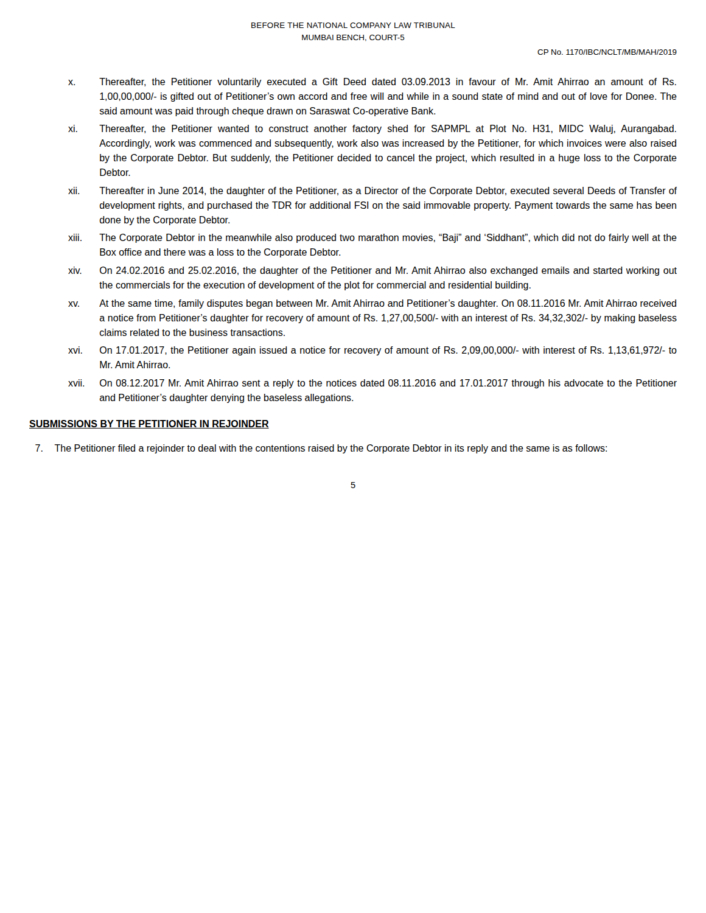BEFORE THE NATIONAL COMPANY LAW TRIBUNAL
MUMBAI BENCH, COURT-5
CP No. 1170/IBC/NCLT/MB/MAH/2019
x. Thereafter, the Petitioner voluntarily executed a Gift Deed dated 03.09.2013 in favour of Mr. Amit Ahirrao an amount of Rs. 1,00,00,000/- is gifted out of Petitioner’s own accord and free will and while in a sound state of mind and out of love for Donee. The said amount was paid through cheque drawn on Saraswat Co-operative Bank.
xi. Thereafter, the Petitioner wanted to construct another factory shed for SAPMPL at Plot No. H31, MIDC Waluj, Aurangabad. Accordingly, work was commenced and subsequently, work also was increased by the Petitioner, for which invoices were also raised by the Corporate Debtor. But suddenly, the Petitioner decided to cancel the project, which resulted in a huge loss to the Corporate Debtor.
xii. Thereafter in June 2014, the daughter of the Petitioner, as a Director of the Corporate Debtor, executed several Deeds of Transfer of development rights, and purchased the TDR for additional FSI on the said immovable property. Payment towards the same has been done by the Corporate Debtor.
xiii. The Corporate Debtor in the meanwhile also produced two marathon movies, “Baji” and ‘Siddhant”, which did not do fairly well at the Box office and there was a loss to the Corporate Debtor.
xiv. On 24.02.2016 and 25.02.2016, the daughter of the Petitioner and Mr. Amit Ahirrao also exchanged emails and started working out the commercials for the execution of development of the plot for commercial and residential building.
xv. At the same time, family disputes began between Mr. Amit Ahirrao and Petitioner’s daughter. On 08.11.2016 Mr. Amit Ahirrao received a notice from Petitioner’s daughter for recovery of amount of Rs. 1,27,00,500/- with an interest of Rs. 34,32,302/- by making baseless claims related to the business transactions.
xvi. On 17.01.2017, the Petitioner again issued a notice for recovery of amount of Rs. 2,09,00,000/- with interest of Rs. 1,13,61,972/- to Mr. Amit Ahirrao.
xvii. On 08.12.2017 Mr. Amit Ahirrao sent a reply to the notices dated 08.11.2016 and 17.01.2017 through his advocate to the Petitioner and Petitioner’s daughter denying the baseless allegations.
SUBMISSIONS BY THE PETITIONER IN REJOINDER
7. The Petitioner filed a rejoinder to deal with the contentions raised by the Corporate Debtor in its reply and the same is as follows:
5